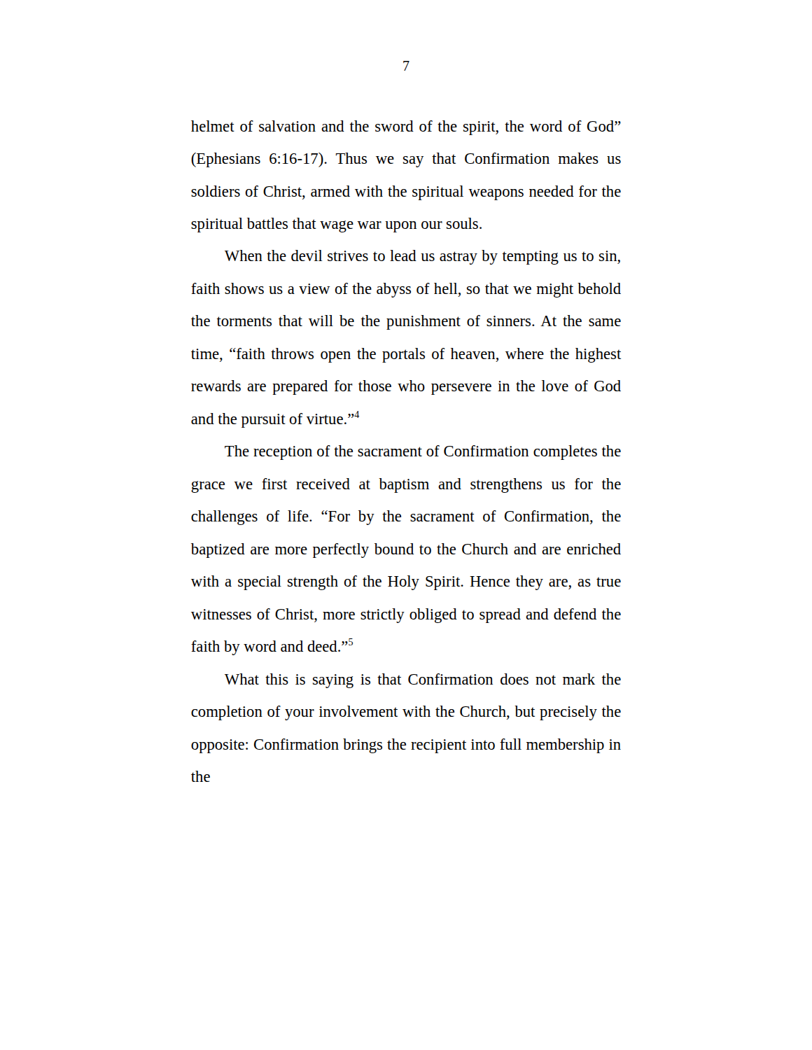7
helmet of salvation and the sword of the spirit, the word of God” (Ephesians 6:16-17). Thus we say that Confirmation makes us soldiers of Christ, armed with the spiritual weapons needed for the spiritual battles that wage war upon our souls.
When the devil strives to lead us astray by tempting us to sin, faith shows us a view of the abyss of hell, so that we might behold the torments that will be the punishment of sinners. At the same time, “faith throws open the portals of heaven, where the highest rewards are prepared for those who persevere in the love of God and the pursuit of virtue.”4
The reception of the sacrament of Confirmation completes the grace we first received at baptism and strengthens us for the challenges of life. “For by the sacrament of Confirmation, the baptized are more perfectly bound to the Church and are enriched with a special strength of the Holy Spirit. Hence they are, as true witnesses of Christ, more strictly obliged to spread and defend the faith by word and deed.”5
What this is saying is that Confirmation does not mark the completion of your involvement with the Church, but precisely the opposite: Confirmation brings the recipient into full membership in the